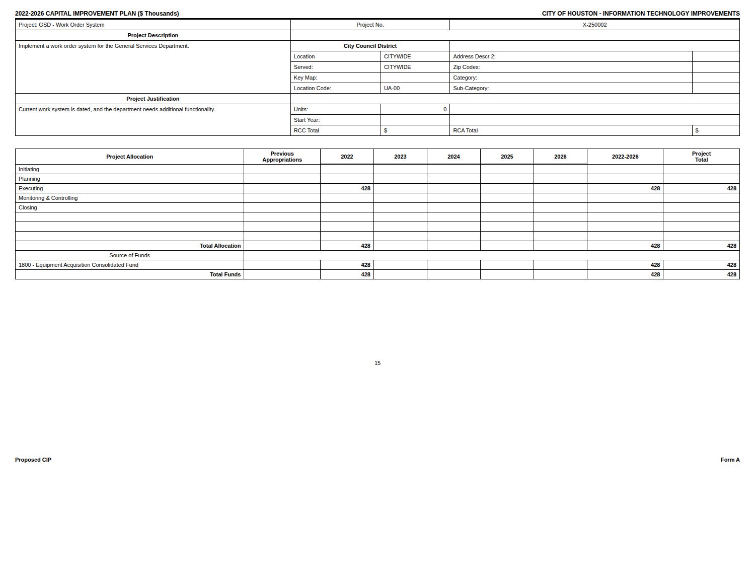2022-2026 CAPITAL IMPROVEMENT PLAN ($ Thousands)
CITY OF HOUSTON - INFORMATION TECHNOLOGY IMPROVEMENTS
| Project: GSD - Work Order System | Project No. | X-250002 |
| Project Description | |
| Implement a work order system for the General Services Department. | City Council District | |
| Location | CITYWIDE | Address Descr 2: | |
| Served: | CITYWIDE | Zip Codes: | |
| Key Map: | | Category: | |
| Location Code: | UA-00 | Sub-Category: | |
| Project Justification | |
| Current work system is dated, and the department needs additional functionality. | Units: | 0 | |
| Start Year: | | |
| RCC Total | $ | RCA Total | $ |
| Project Allocation | Previous Appropriations | 2022 | 2023 | 2024 | 2025 | 2026 | 2022-2026 | Project Total |
| --- | --- | --- | --- | --- | --- | --- | --- | --- |
| Initiating | | | | | | | | |
| Planning | | | | | | | | |
| Executing | | 428 | | | | | 428 | 428 |
| Monitoring & Controlling | | | | | | | | |
| Closing | | | | | | | | |
| Total Allocation | | 428 | | | | | 428 | 428 |
| Source of Funds | |
| 1800 - Equipment Acquisition Consolidated Fund | | 428 | | | | | 428 | 428 |
| Total Funds | | 428 | | | | | 428 | 428 |
15
Proposed CIP
Form A